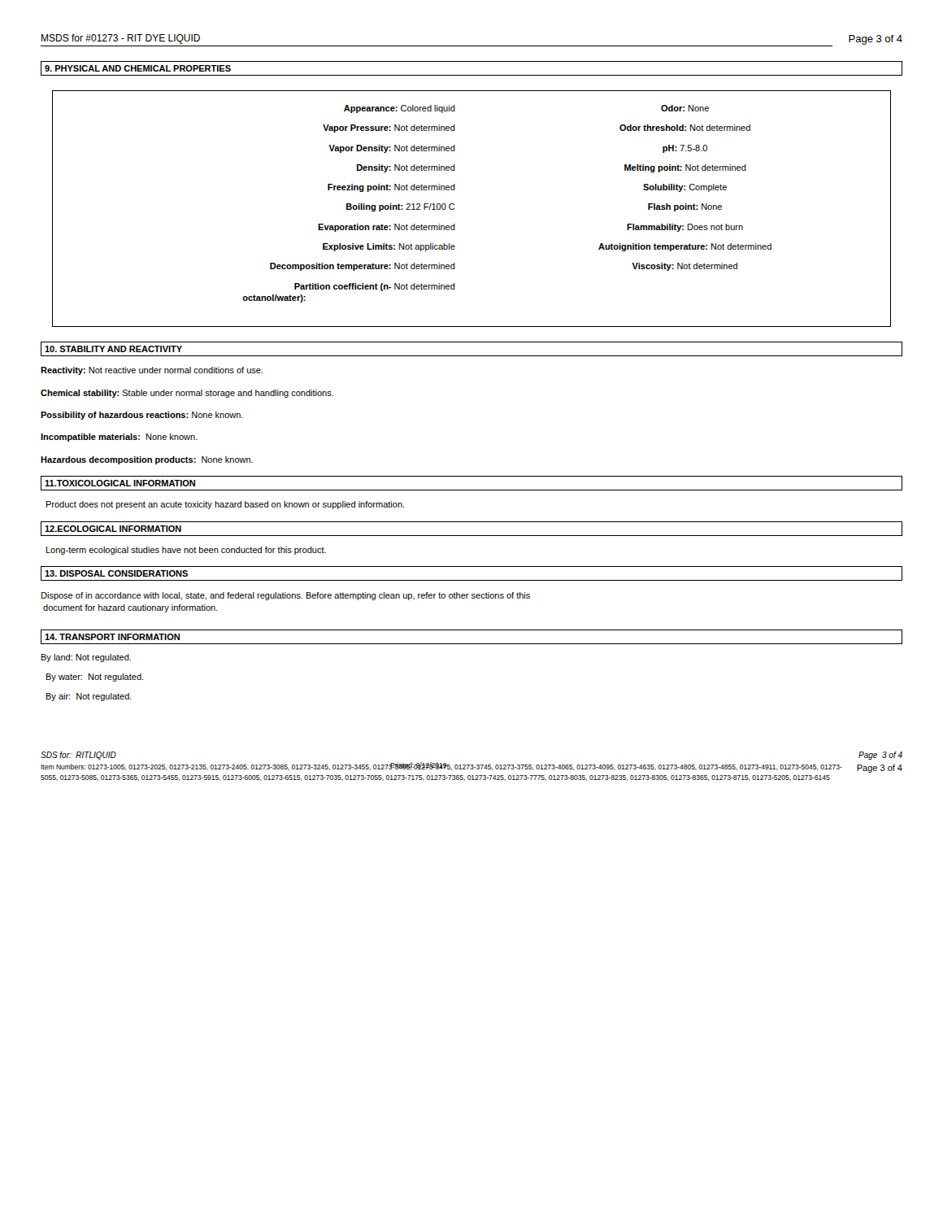MSDS for #01273 - RIT DYE LIQUID
Page 3 of 4
9. PHYSICAL AND CHEMICAL PROPERTIES
Appearance: Colored liquid
Vapor Pressure: Not determined
Vapor Density: Not determined
Density: Not determined
Freezing point: Not determined
Boiling point: 212 F/100 C
Evaporation rate: Not determined
Explosive Limits: Not applicable
Decomposition temperature: Not determined
Partition coefficient (n- Not determined
octanol/water):
Odor: None
Odor threshold: Not determined
pH: 7.5-8.0
Melting point: Not determined
Solubility: Complete
Flash point: None
Flammability: Does not burn
Autoignition temperature: Not determined
Viscosity: Not determined
10. STABILITY AND REACTIVITY
Reactivity: Not reactive under normal conditions of use.
Chemical stability: Stable under normal storage and handling conditions.
Possibility of hazardous reactions: None known.
Incompatible materials: None known.
Hazardous decomposition products: None known.
11.TOXICOLOGICAL INFORMATION
Product does not present an acute toxicity hazard based on known or supplied information.
12.ECOLOGICAL INFORMATION
Long-term ecological studies have not been conducted for this product.
13. DISPOSAL CONSIDERATIONS
Dispose of in accordance with local, state, and federal regulations. Before attempting clean up, refer to other sections of this
document for hazard cautionary information.
14. TRANSPORT INFORMATION
By land: Not regulated.
By water: Not regulated.
By air: Not regulated.
SDS for: RITLIQUID
Page 3 of 4
Item Numbers: 01273-1005, 01273-2025, 01273-2135, 01273-2405, 01273-3085, 01273-3245, 01273-3455, 01273-3465, 01273-3475, 01273-3745, 01273-3755, 01273-4065, 01273-4095, 01273-4635, 01273-4805, 01273-4855, 01273-4911, 01273-5045, 01273-5055, 01273-5085, 01273-5365, 01273-5455, 01273-5915, 01273-6005, 01273-6515, 01273-7035, 01273-7055, 01273-7175, 01273-7365, 01273-7425, 01273-7775, 01273-8035, 01273-8235, 01273-8305, 01273-8365, 01273-8715, 01273-5205, 01273-6145
Printed: 9/12/2019
Page 3 of 4